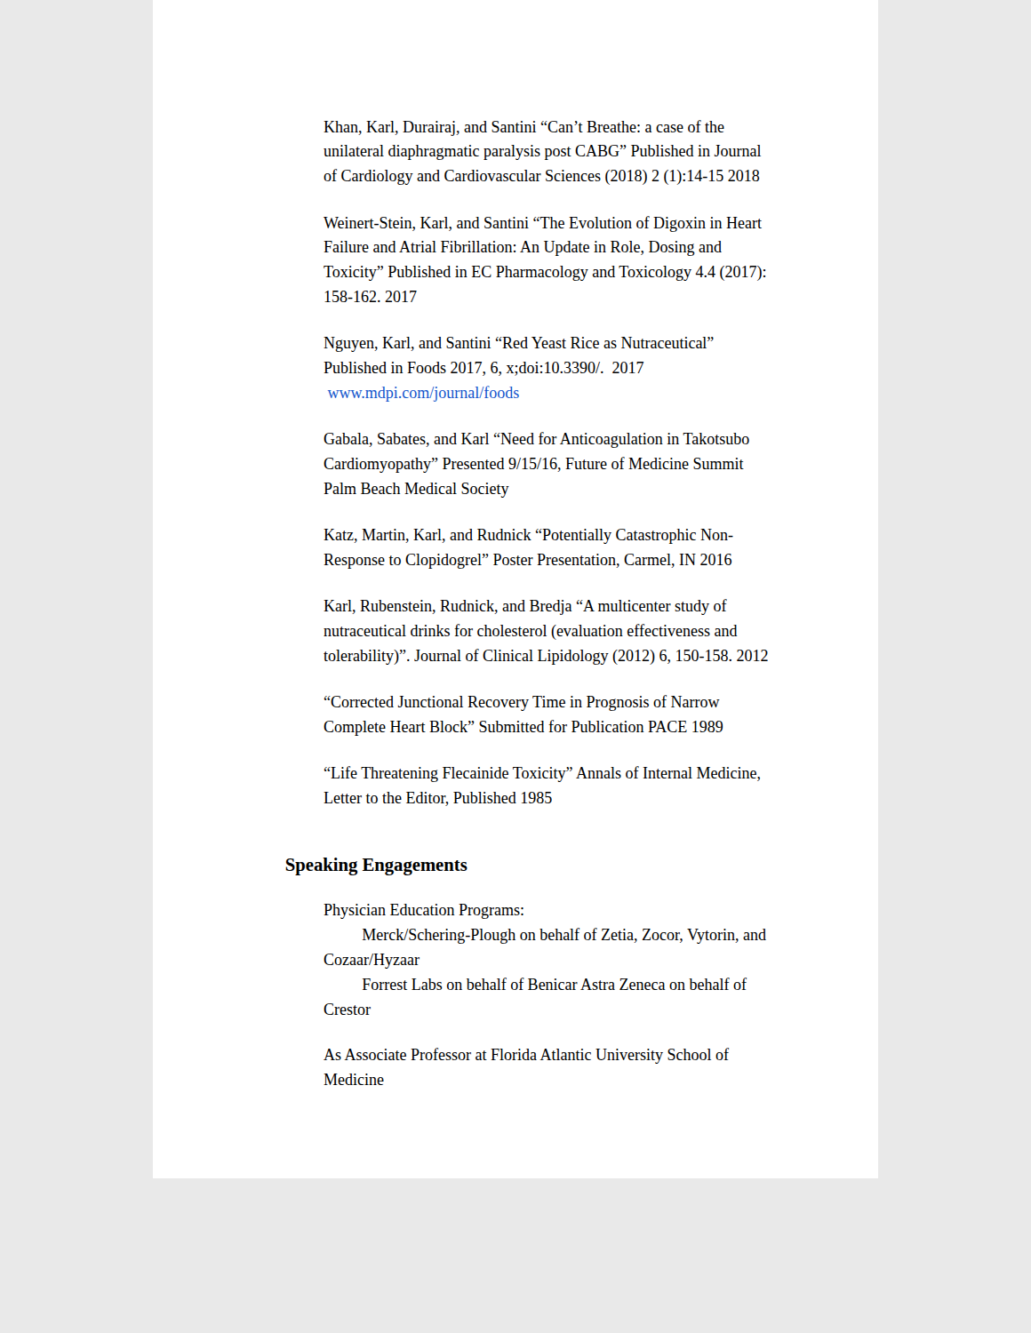Khan, Karl, Durairaj, and Santini “Can’t Breathe: a case of the unilateral diaphragmatic paralysis post CABG” Published in Journal of Cardiology and Cardiovascular Sciences (2018) 2 (1):14-15 2018
Weinert-Stein, Karl, and Santini “The Evolution of Digoxin in Heart Failure and Atrial Fibrillation: An Update in Role, Dosing and Toxicity” Published in EC Pharmacology and Toxicology 4.4 (2017): 158-162. 2017
Nguyen, Karl, and Santini “Red Yeast Rice as Nutraceutical” Published in Foods 2017, 6, x;doi:10.3390/. 2017
www.mdpi.com/journal/foods
Gabala, Sabates, and Karl “Need for Anticoagulation in Takotsubo Cardiomyopathy” Presented 9/15/16, Future of Medicine Summit Palm Beach Medical Society
Katz, Martin, Karl, and Rudnick “Potentially Catastrophic Non-Response to Clopidogrel” Poster Presentation, Carmel, IN 2016
Karl, Rubenstein, Rudnick, and Bredja “A multicenter study of nutraceutical drinks for cholesterol (evaluation effectiveness and tolerability)”. Journal of Clinical Lipidology (2012) 6, 150-158. 2012
“Corrected Junctional Recovery Time in Prognosis of Narrow Complete Heart Block” Submitted for Publication PACE 1989
“Life Threatening Flecainide Toxicity” Annals of Internal Medicine, Letter to the Editor, Published 1985
Speaking Engagements
Physician Education Programs:
Merck/Schering-Plough on behalf of Zetia, Zocor, Vytorin, and Cozaar/Hyzaar
Forrest Labs on behalf of Benicar Astra Zeneca on behalf of Crestor
As Associate Professor at Florida Atlantic University School of
Medicine